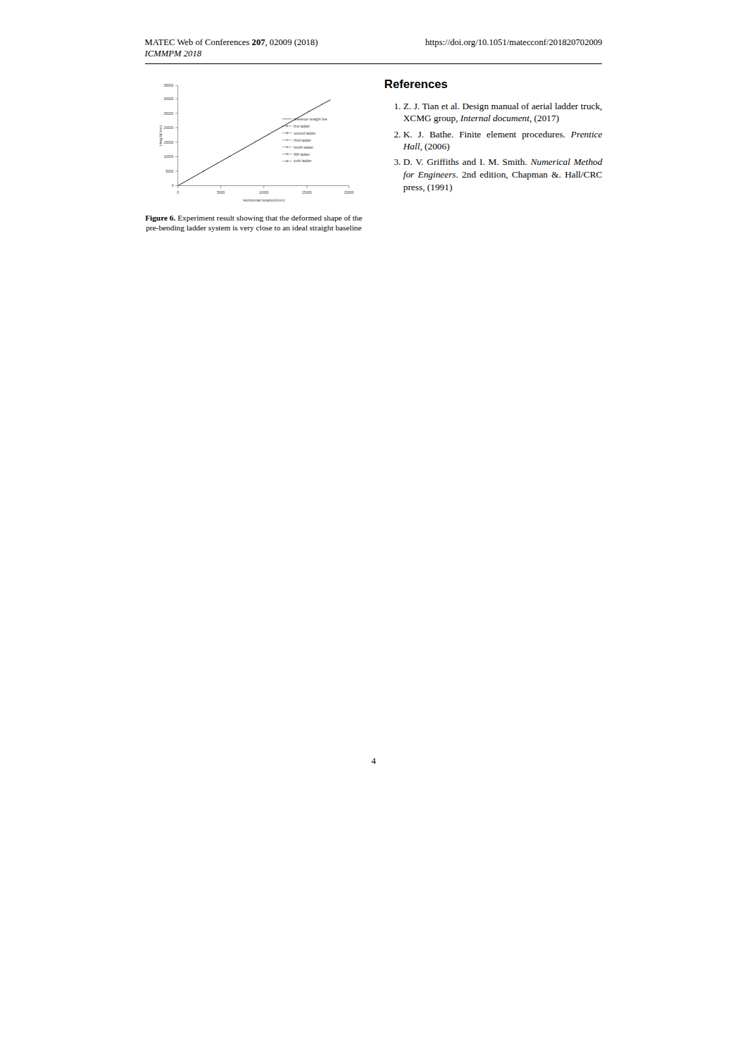MATEC Web of Conferences 207, 02009 (2018)
ICMMPM 2018
https://doi.org/10.1051/matecconf/201820702009
0 5000 10000 15000 20000 25000 30000 35000 0 5000 10000 15000 20000 Horizontal location(mm) Height(mm) reference straight line first ladder second ladder thrid ladder fourth ladder fifth ladder sixth ladder
Figure 6. Experiment result showing that the deformed shape of the pre-bending ladder system is very close to an ideal straight baseline
References
Z. J. Tian et al. Design manual of aerial ladder truck, XCMG group, Internal document, (2017)
K. J. Bathe. Finite element procedures. Prentice Hall, (2006)
D. V. Griffiths and I. M. Smith. Numerical Method for Engineers. 2nd edition, Chapman &. Hall/CRC press, (1991)
4